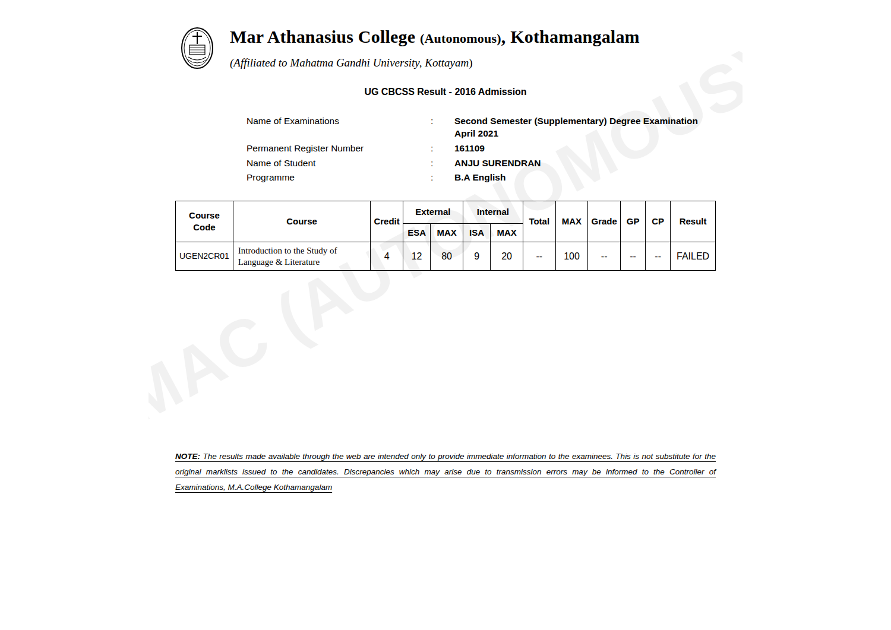MAC (AUTONOMOUS)
Mar Athanasius College (Autonomous), Kothamangalam
(Affiliated to Mahatma Gandhi University, Kottayam)
UG CBCSS Result - 2016 Admission
| Name of Examinations | : | Second Semester (Supplementary) Degree Examination April 2021 |
| Permanent Register Number | : | 161109 |
| Name of Student | : | ANJU SURENDRAN |
| Programme | : | B.A English |
| Course Code | Course | Credit | External | Internal | Total | MAX | Grade | GP | CP | Result |
| --- | --- | --- | --- | --- | --- | --- | --- | --- | --- | --- |
| ESA | MAX | ISA | MAX |
| UGEN2CR01 | Introduction to the Study of Language & Literature | 4 | 12 | 80 | 9 | 20 | -- | 100 | -- | -- | -- | FAILED |
NOTE: The results made available through the web are intended only to provide immediate information to the examinees. This is not substitute for the original marklists issued to the candidates. Discrepancies which may arise due to transmission errors may be informed to the Controller of Examinations, M.A.College Kothamangalam